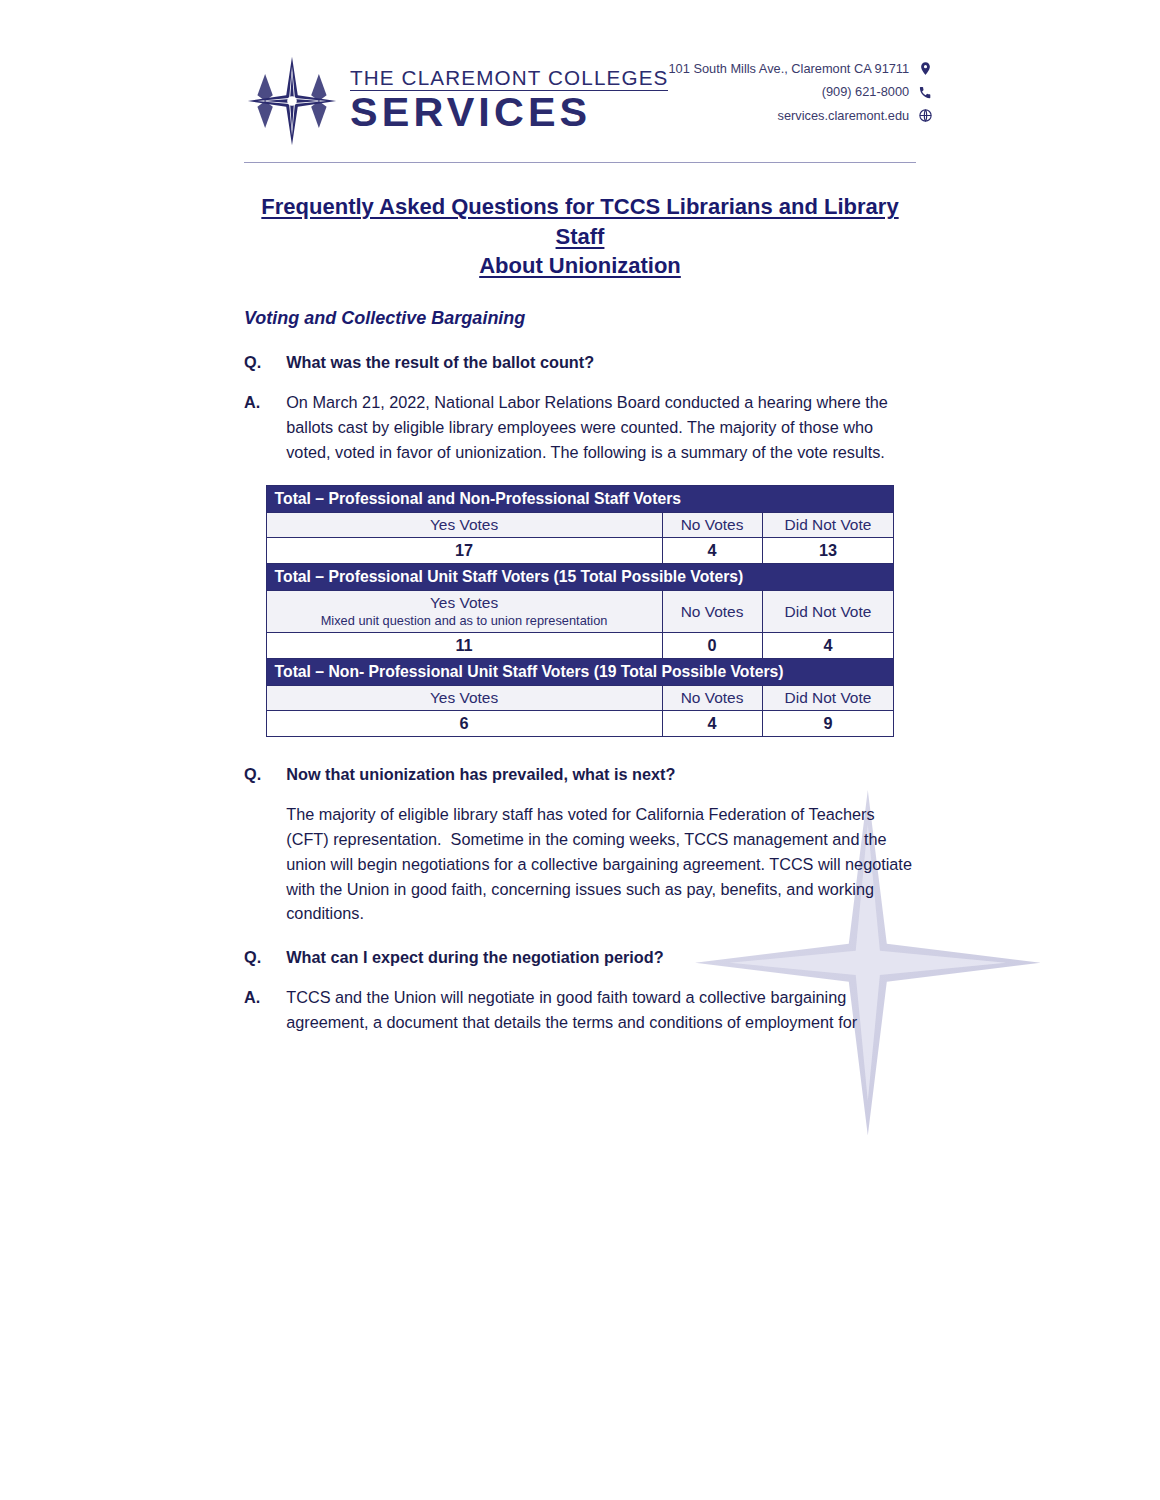THE CLAREMONT COLLEGES
SERVICES
101 South Mills Ave., Claremont CA 91711
(909) 621-8000
services.claremont.edu
Frequently Asked Questions for TCCS Librarians and Library Staff
About Unionization
Voting and Collective Bargaining
Q. What was the result of the ballot count?
A. On March 21, 2022, National Labor Relations Board conducted a hearing where the ballots cast by eligible library employees were counted. The majority of those who voted, voted in favor of unionization. The following is a summary of the vote results.
| Total – Professional and Non-Professional Staff Voters |
| --- |
| Yes Votes | No Votes | Did Not Vote |
| 17 | 4 | 13 |
| Total – Professional Unit Staff Voters (15 Total Possible Voters) |
| Yes Votes Mixed unit question and as to union representation | No Votes | Did Not Vote |
| 11 | 0 | 4 |
| Total – Non- Professional Unit Staff Voters (19 Total Possible Voters) |
| Yes Votes | No Votes | Did Not Vote |
| 6 | 4 | 9 |
Q. Now that unionization has prevailed, what is next?
The majority of eligible library staff has voted for California Federation of Teachers (CFT) representation. Sometime in the coming weeks, TCCS management and the union will begin negotiations for a collective bargaining agreement. TCCS will negotiate with the Union in good faith, concerning issues such as pay, benefits, and working conditions.
Q. What can I expect during the negotiation period?
A. TCCS and the Union will negotiate in good faith toward a collective bargaining agreement, a document that details the terms and conditions of employment for